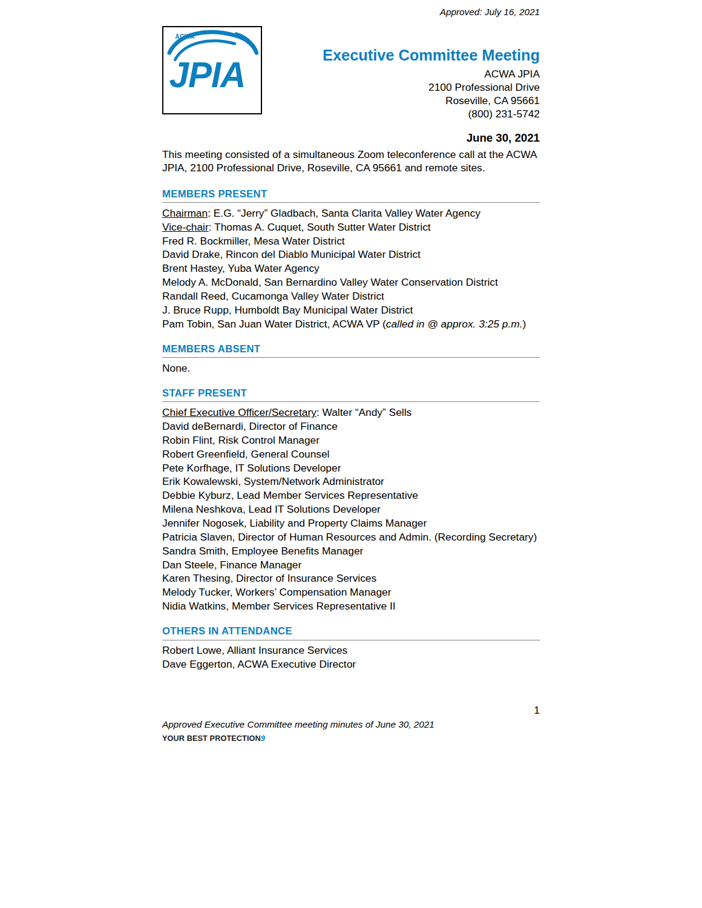Approved: July 16, 2021
ACWA
JPIA
YOUR BEST PROTECTION9
Executive Committee Meeting
ACWA JPIA
2100 Professional Drive
Roseville, CA 95661
(800) 231-5742
June 30, 2021
This meeting consisted of a simultaneous Zoom teleconference call at the ACWA JPIA, 2100 Professional Drive, Roseville, CA 95661 and remote sites.
MEMBERS PRESENT
Chairman: E.G. “Jerry” Gladbach, Santa Clarita Valley Water Agency
Vice-chair: Thomas A. Cuquet, South Sutter Water District
Fred R. Bockmiller, Mesa Water District
David Drake, Rincon del Diablo Municipal Water District
Brent Hastey, Yuba Water Agency
Melody A. McDonald, San Bernardino Valley Water Conservation District
Randall Reed, Cucamonga Valley Water District
J. Bruce Rupp, Humboldt Bay Municipal Water District
Pam Tobin, San Juan Water District, ACWA VP (called in @ approx. 3:25 p.m.)
MEMBERS ABSENT
None.
STAFF PRESENT
Chief Executive Officer/Secretary: Walter “Andy” Sells
David deBernardi, Director of Finance
Robin Flint, Risk Control Manager
Robert Greenfield, General Counsel
Pete Korfhage, IT Solutions Developer
Erik Kowalewski, System/Network Administrator
Debbie Kyburz, Lead Member Services Representative
Milena Neshkova, Lead IT Solutions Developer
Jennifer Nogosek, Liability and Property Claims Manager
Patricia Slaven, Director of Human Resources and Admin. (Recording Secretary)
Sandra Smith, Employee Benefits Manager
Dan Steele, Finance Manager
Karen Thesing, Director of Insurance Services
Melody Tucker, Workers’ Compensation Manager
Nidia Watkins, Member Services Representative II
OTHERS IN ATTENDANCE
Robert Lowe, Alliant Insurance Services
Dave Eggerton, ACWA Executive Director
1
Approved Executive Committee meeting minutes of June 30, 2021